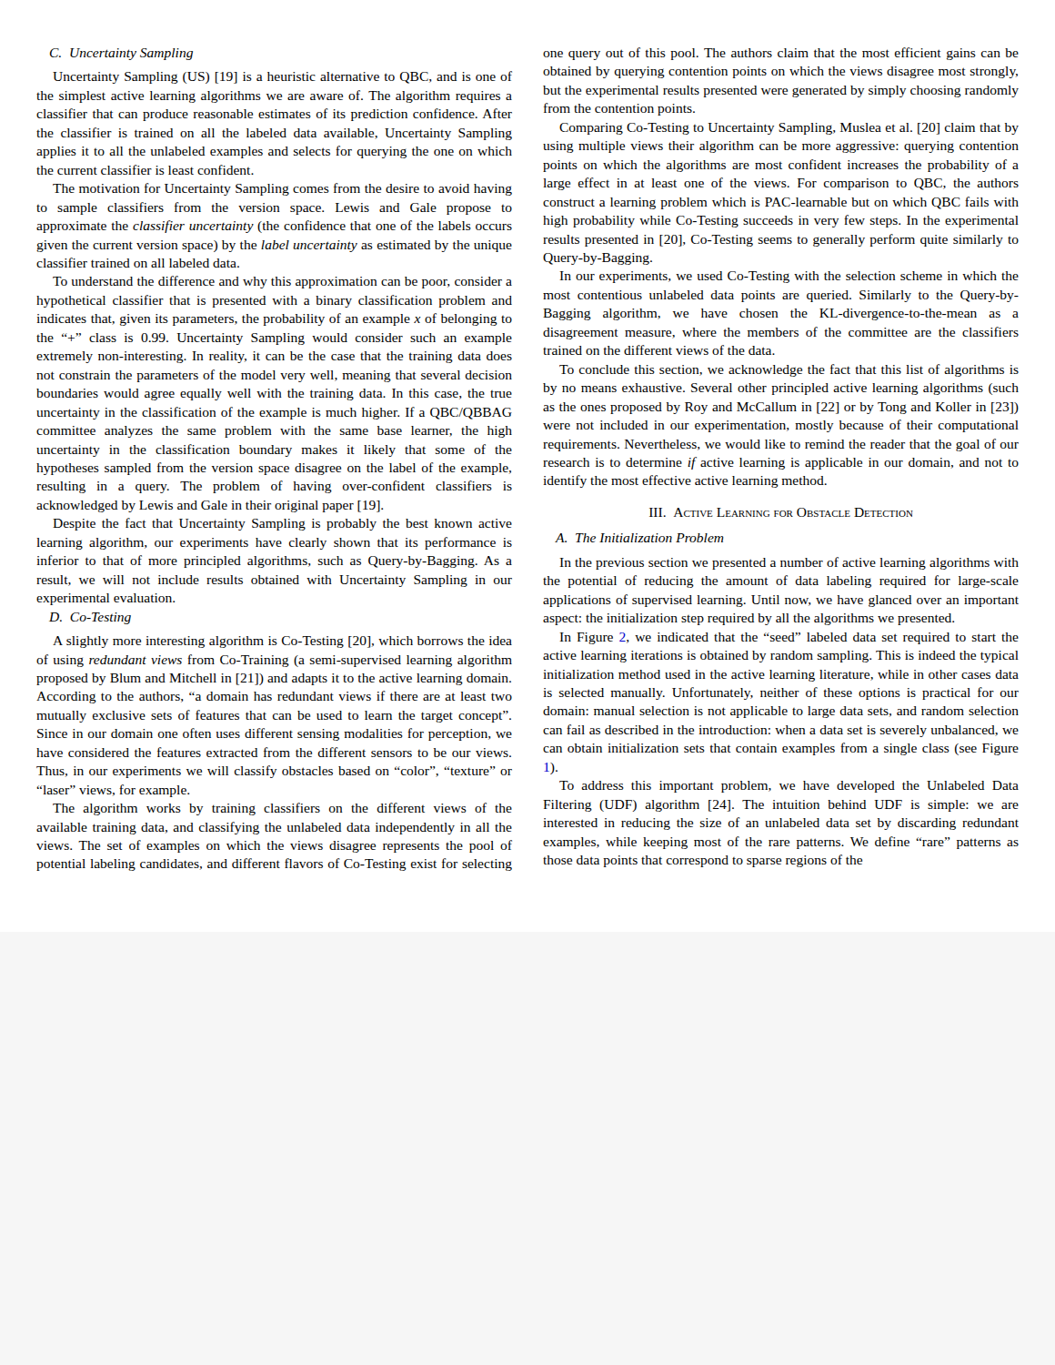C. Uncertainty Sampling
Uncertainty Sampling (US) [19] is a heuristic alternative to QBC, and is one of the simplest active learning algorithms we are aware of. The algorithm requires a classifier that can produce reasonable estimates of its prediction confidence. After the classifier is trained on all the labeled data available, Uncertainty Sampling applies it to all the unlabeled examples and selects for querying the one on which the current classifier is least confident.
The motivation for Uncertainty Sampling comes from the desire to avoid having to sample classifiers from the version space. Lewis and Gale propose to approximate the classifier uncertainty (the confidence that one of the labels occurs given the current version space) by the label uncertainty as estimated by the unique classifier trained on all labeled data.
To understand the difference and why this approximation can be poor, consider a hypothetical classifier that is presented with a binary classification problem and indicates that, given its parameters, the probability of an example x of belonging to the “+” class is 0.99. Uncertainty Sampling would consider such an example extremely non-interesting. In reality, it can be the case that the training data does not constrain the parameters of the model very well, meaning that several decision boundaries would agree equally well with the training data. In this case, the true uncertainty in the classification of the example is much higher. If a QBC/QBBAG committee analyzes the same problem with the same base learner, the high uncertainty in the classification boundary makes it likely that some of the hypotheses sampled from the version space disagree on the label of the example, resulting in a query. The problem of having over-confident classifiers is acknowledged by Lewis and Gale in their original paper [19].
Despite the fact that Uncertainty Sampling is probably the best known active learning algorithm, our experiments have clearly shown that its performance is inferior to that of more principled algorithms, such as Query-by-Bagging. As a result, we will not include results obtained with Uncertainty Sampling in our experimental evaluation.
D. Co-Testing
A slightly more interesting algorithm is Co-Testing [20], which borrows the idea of using redundant views from Co-Training (a semi-supervised learning algorithm proposed by Blum and Mitchell in [21]) and adapts it to the active learning domain. According to the authors, “a domain has redundant views if there are at least two mutually exclusive sets of features that can be used to learn the target concept”. Since in our domain one often uses different sensing modalities for perception, we have considered the features extracted from the different sensors to be our views. Thus, in our experiments we will classify obstacles based on “color”, “texture” or “laser” views, for example.
The algorithm works by training classifiers on the different views of the available training data, and classifying the unlabeled data independently in all the views. The set of examples on which the views disagree represents the pool of potential labeling candidates, and different flavors of Co-Testing exist for selecting one query out of this pool. The authors claim that the most efficient gains can be obtained by querying contention points on which the views disagree most strongly, but the experimental results presented were generated by simply choosing randomly from the contention points.
Comparing Co-Testing to Uncertainty Sampling, Muslea et al. [20] claim that by using multiple views their algorithm can be more aggressive: querying contention points on which the algorithms are most confident increases the probability of a large effect in at least one of the views. For comparison to QBC, the authors construct a learning problem which is PAC-learnable but on which QBC fails with high probability while Co-Testing succeeds in very few steps. In the experimental results presented in [20], Co-Testing seems to generally perform quite similarly to Query-by-Bagging.
In our experiments, we used Co-Testing with the selection scheme in which the most contentious unlabeled data points are queried. Similarly to the Query-by-Bagging algorithm, we have chosen the KL-divergence-to-the-mean as a disagreement measure, where the members of the committee are the classifiers trained on the different views of the data.
To conclude this section, we acknowledge the fact that this list of algorithms is by no means exhaustive. Several other principled active learning algorithms (such as the ones proposed by Roy and McCallum in [22] or by Tong and Koller in [23]) were not included in our experimentation, mostly because of their computational requirements. Nevertheless, we would like to remind the reader that the goal of our research is to determine if active learning is applicable in our domain, and not to identify the most effective active learning method.
III. Active Learning for Obstacle Detection
A. The Initialization Problem
In the previous section we presented a number of active learning algorithms with the potential of reducing the amount of data labeling required for large-scale applications of supervised learning. Until now, we have glanced over an important aspect: the initialization step required by all the algorithms we presented.
In Figure 2, we indicated that the “seed” labeled data set required to start the active learning iterations is obtained by random sampling. This is indeed the typical initialization method used in the active learning literature, while in other cases data is selected manually. Unfortunately, neither of these options is practical for our domain: manual selection is not applicable to large data sets, and random selection can fail as described in the introduction: when a data set is severely unbalanced, we can obtain initialization sets that contain examples from a single class (see Figure 1).
To address this important problem, we have developed the Unlabeled Data Filtering (UDF) algorithm [24]. The intuition behind UDF is simple: we are interested in reducing the size of an unlabeled data set by discarding redundant examples, while keeping most of the rare patterns. We define “rare” patterns as those data points that correspond to sparse regions of the